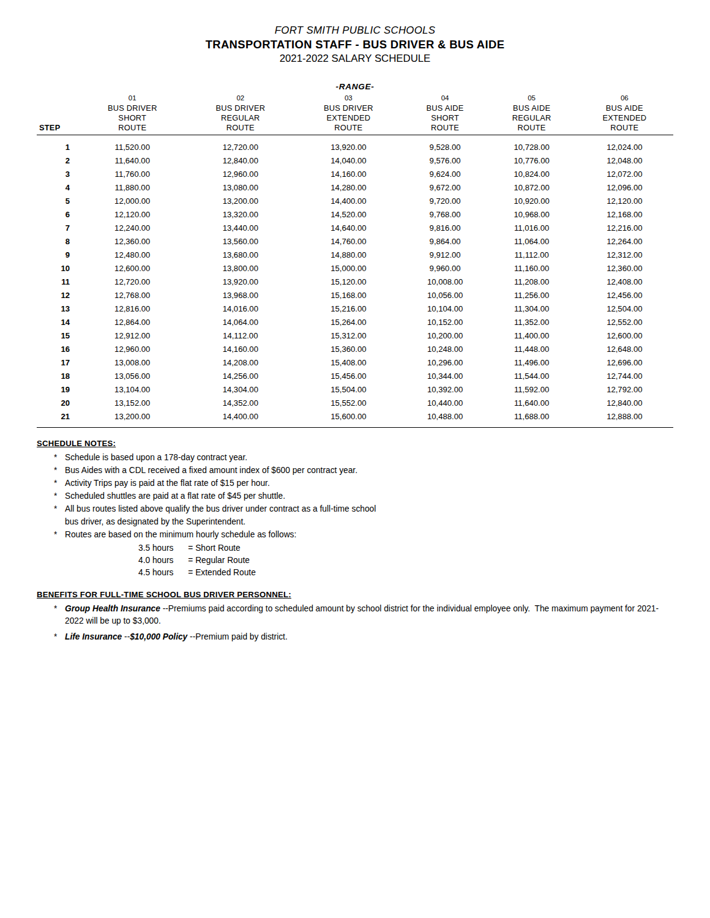FORT SMITH PUBLIC SCHOOLS
TRANSPORTATION STAFF - BUS DRIVER & BUS AIDE
2021-2022 SALARY SCHEDULE
-RANGE-
| | 01 | 02 | 03 | 04 | 05 | 06 |
| --- | --- | --- | --- | --- | --- | --- |
| | BUS DRIVER | BUS DRIVER | BUS DRIVER | BUS AIDE | BUS AIDE | BUS AIDE |
| | SHORT | REGULAR | EXTENDED | SHORT | REGULAR | EXTENDED |
| STEP | ROUTE | ROUTE | ROUTE | ROUTE | ROUTE | ROUTE |
| 1 | 11,520.00 | 12,720.00 | 13,920.00 | 9,528.00 | 10,728.00 | 12,024.00 |
| 2 | 11,640.00 | 12,840.00 | 14,040.00 | 9,576.00 | 10,776.00 | 12,048.00 |
| 3 | 11,760.00 | 12,960.00 | 14,160.00 | 9,624.00 | 10,824.00 | 12,072.00 |
| 4 | 11,880.00 | 13,080.00 | 14,280.00 | 9,672.00 | 10,872.00 | 12,096.00 |
| 5 | 12,000.00 | 13,200.00 | 14,400.00 | 9,720.00 | 10,920.00 | 12,120.00 |
| 6 | 12,120.00 | 13,320.00 | 14,520.00 | 9,768.00 | 10,968.00 | 12,168.00 |
| 7 | 12,240.00 | 13,440.00 | 14,640.00 | 9,816.00 | 11,016.00 | 12,216.00 |
| 8 | 12,360.00 | 13,560.00 | 14,760.00 | 9,864.00 | 11,064.00 | 12,264.00 |
| 9 | 12,480.00 | 13,680.00 | 14,880.00 | 9,912.00 | 11,112.00 | 12,312.00 |
| 10 | 12,600.00 | 13,800.00 | 15,000.00 | 9,960.00 | 11,160.00 | 12,360.00 |
| 11 | 12,720.00 | 13,920.00 | 15,120.00 | 10,008.00 | 11,208.00 | 12,408.00 |
| 12 | 12,768.00 | 13,968.00 | 15,168.00 | 10,056.00 | 11,256.00 | 12,456.00 |
| 13 | 12,816.00 | 14,016.00 | 15,216.00 | 10,104.00 | 11,304.00 | 12,504.00 |
| 14 | 12,864.00 | 14,064.00 | 15,264.00 | 10,152.00 | 11,352.00 | 12,552.00 |
| 15 | 12,912.00 | 14,112.00 | 15,312.00 | 10,200.00 | 11,400.00 | 12,600.00 |
| 16 | 12,960.00 | 14,160.00 | 15,360.00 | 10,248.00 | 11,448.00 | 12,648.00 |
| 17 | 13,008.00 | 14,208.00 | 15,408.00 | 10,296.00 | 11,496.00 | 12,696.00 |
| 18 | 13,056.00 | 14,256.00 | 15,456.00 | 10,344.00 | 11,544.00 | 12,744.00 |
| 19 | 13,104.00 | 14,304.00 | 15,504.00 | 10,392.00 | 11,592.00 | 12,792.00 |
| 20 | 13,152.00 | 14,352.00 | 15,552.00 | 10,440.00 | 11,640.00 | 12,840.00 |
| 21 | 13,200.00 | 14,400.00 | 15,600.00 | 10,488.00 | 11,688.00 | 12,888.00 |
SCHEDULE NOTES:
Schedule is based upon a 178-day contract year.
Bus Aides with a CDL received a fixed amount index of $600 per contract year.
Activity Trips pay is paid at the flat rate of $15 per hour.
Scheduled shuttles are paid at a flat rate of $45 per shuttle.
All bus routes listed above qualify the bus driver under contract as a full-time school
bus driver, as designated by the Superintendent.
Routes are based on the minimum hourly schedule as follows:
| 3.5 hours | = Short Route |
| 4.0 hours | = Regular Route |
| 4.5 hours | = Extended Route |
BENEFITS FOR FULL-TIME SCHOOL BUS DRIVER PERSONNEL:
Group Health Insurance --Premiums paid according to scheduled amount by school district for the individual employee only. The maximum payment for 2021-2022 will be up to $3,000.
Life Insurance --$10,000 Policy --Premium paid by district.